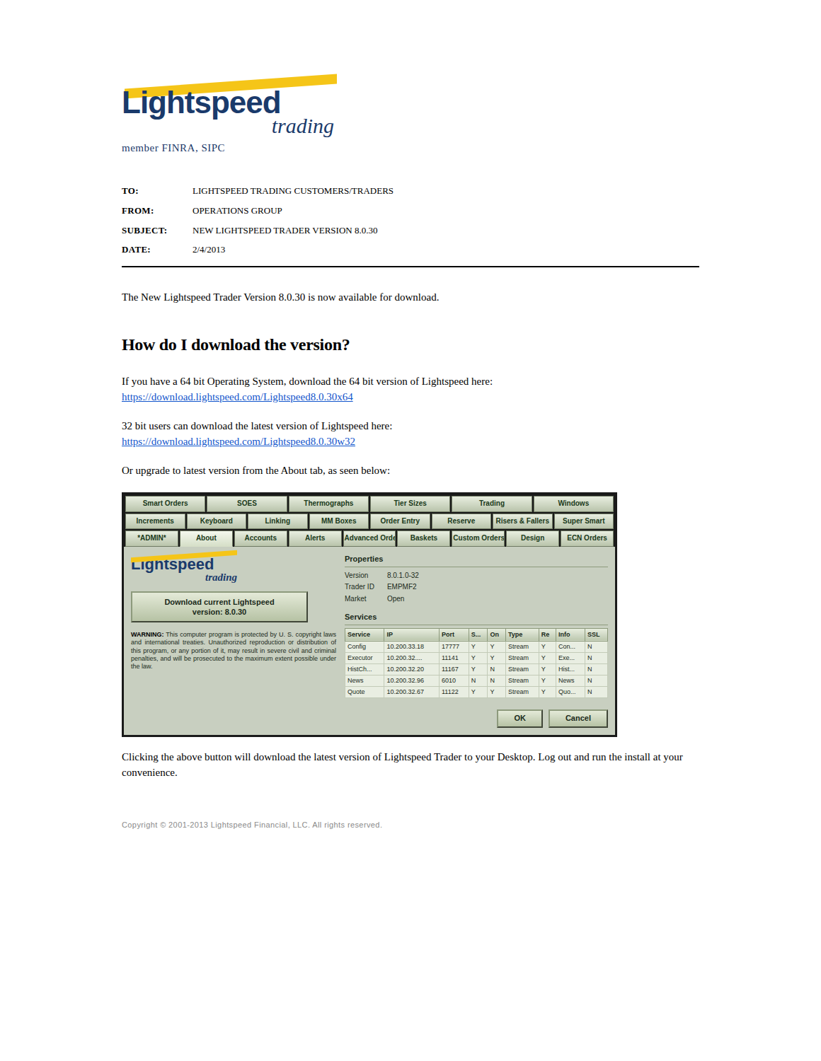Lightspeed
trading
member FINRA, SIPC
| TO: | LIGHTSPEED TRADING CUSTOMERS/TRADERS |
| FROM: | OPERATIONS GROUP |
| SUBJECT: | NEW LIGHTSPEED TRADER VERSION 8.0.30 |
| DATE: | 2/4/2013 |
The New Lightspeed Trader Version 8.0.30 is now available for download.
How do I download the version?
If you have a 64 bit Operating System, download the 64 bit version of Lightspeed here:
https://download.lightspeed.com/Lightspeed8.0.30x64
32 bit users can download the latest version of Lightspeed here:
https://download.lightspeed.com/Lightspeed8.0.30w32
Or upgrade to latest version from the About tab, as seen below:
Smart Orders
SOES
Thermographs
Tier Sizes
Trading
Windows
Increments
Keyboard
Linking
MM Boxes
Order Entry
Reserve
Risers & Fallers
Super Smart
*ADMIN*
About
Accounts
Alerts
Advanced Orders
Baskets
Custom Orders
Design
ECN Orders
Lightspeed
trading
Download current Lightspeed
version: 8.0.30
WARNING: This computer program is protected by U. S. copyright laws and international treaties. Unauthorized reproduction or distribution of this program, or any portion of it, may result in severe civil and criminal penalties, and will be prosecuted to the maximum extent possible under the law.
Properties
| Version | 8.0.1.0-32 |
| Trader ID | EMPMF2 |
| Market | Open |
Services
| Service | IP | Port | S... | On | Type | Re | Info | SSL |
| --- | --- | --- | --- | --- | --- | --- | --- | --- |
| Config | 10.200.33.18 | 17777 | Y | Y | Stream | Y | Con... | N |
| Executor | 10.200.32.... | 11141 | Y | Y | Stream | Y | Exe... | N |
| HistCh... | 10.200.32.20 | 11167 | Y | N | Stream | Y | Hist... | N |
| News | 10.200.32.96 | 6010 | N | N | Stream | Y | News | N |
| Quote | 10.200.32.67 | 11122 | Y | Y | Stream | Y | Quo... | N |
OK
Cancel
Clicking the above button will download the latest version of Lightspeed Trader to your Desktop. Log out and run the install at your convenience.
Copyright © 2001-2013 Lightspeed Financial, LLC. All rights reserved.